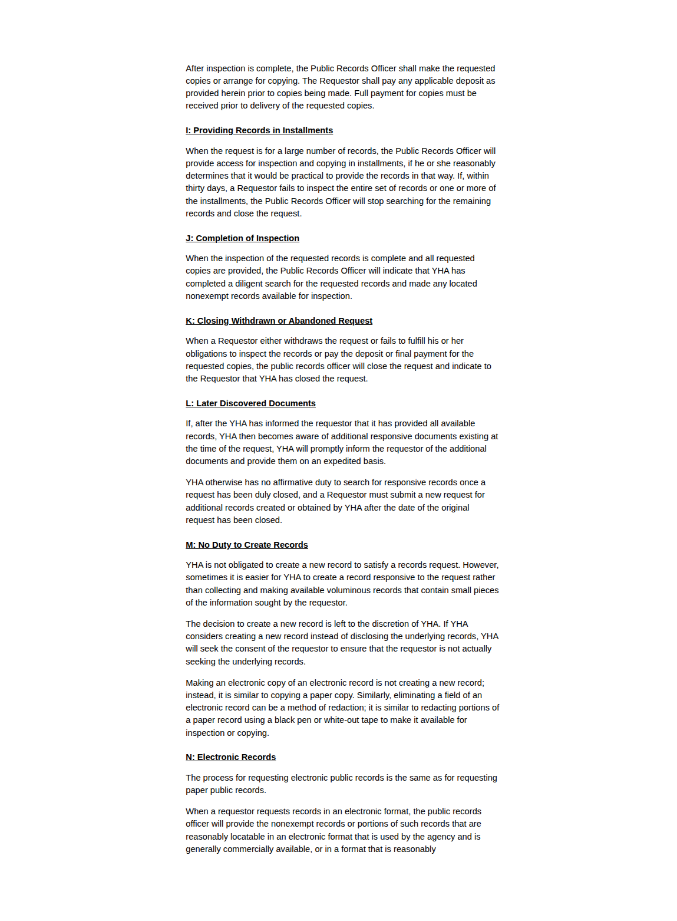After inspection is complete, the Public Records Officer shall make the requested copies or arrange for copying. The Requestor shall pay any applicable deposit as provided herein prior to copies being made. Full payment for copies must be received prior to delivery of the requested copies.
I: Providing Records in Installments
When the request is for a large number of records, the Public Records Officer will provide access for inspection and copying in installments, if he or she reasonably determines that it would be practical to provide the records in that way. If, within thirty days, a Requestor fails to inspect the entire set of records or one or more of the installments, the Public Records Officer will stop searching for the remaining records and close the request.
J: Completion of Inspection
When the inspection of the requested records is complete and all requested copies are provided, the Public Records Officer will indicate that YHA has completed a diligent search for the requested records and made any located nonexempt records available for inspection.
K: Closing Withdrawn or Abandoned Request
When a Requestor either withdraws the request or fails to fulfill his or her obligations to inspect the records or pay the deposit or final payment for the requested copies, the public records officer will close the request and indicate to the Requestor that YHA has closed the request.
L: Later Discovered Documents
If, after the YHA has informed the requestor that it has provided all available records, YHA then becomes aware of additional responsive documents existing at the time of the request, YHA will promptly inform the requestor of the additional documents and provide them on an expedited basis.
YHA otherwise has no affirmative duty to search for responsive records once a request has been duly closed, and a Requestor must submit a new request for additional records created or obtained by YHA after the date of the original request has been closed.
M: No Duty to Create Records
YHA is not obligated to create a new record to satisfy a records request. However, sometimes it is easier for YHA to create a record responsive to the request rather than collecting and making available voluminous records that contain small pieces of the information sought by the requestor.
The decision to create a new record is left to the discretion of YHA. If YHA considers creating a new record instead of disclosing the underlying records, YHA will seek the consent of the requestor to ensure that the requestor is not actually seeking the underlying records.
Making an electronic copy of an electronic record is not creating a new record; instead, it is similar to copying a paper copy. Similarly, eliminating a field of an electronic record can be a method of redaction; it is similar to redacting portions of a paper record using a black pen or white-out tape to make it available for inspection or copying.
N: Electronic Records
The process for requesting electronic public records is the same as for requesting paper public records.
When a requestor requests records in an electronic format, the public records officer will provide the nonexempt records or portions of such records that are reasonably locatable in an electronic format that is used by the agency and is generally commercially available, or in a format that is reasonably